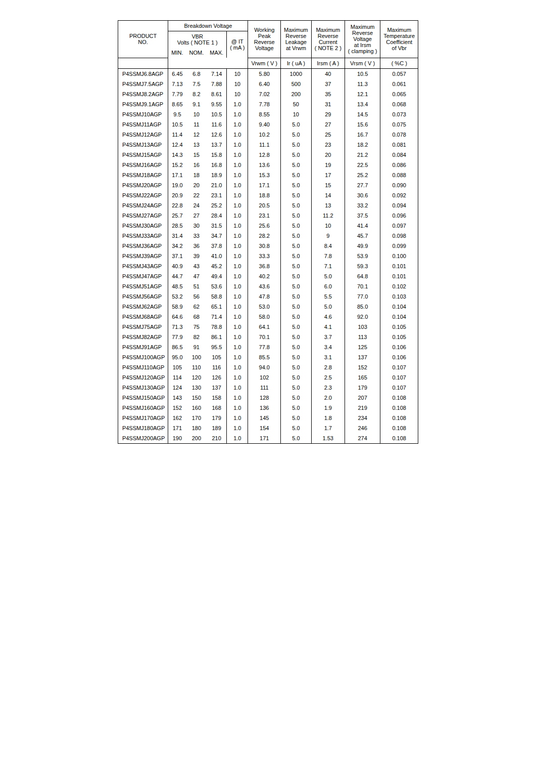| PRODUCT NO. | Breakdown Voltage | Working Peak Reverse Voltage | Maximum Reverse Leakage at Vrwm | Maximum Reverse Current ( NOTE 2 ) | Maximum Reverse Voltage at Irsm ( clamping ) | Maximum Temperature Coefficient of Vbr |
| --- | --- | --- | --- | --- | --- | --- |
| VBR Volts ( NOTE 1 ) | @ IT ( mA ) |
| MIN. | NOM. | MAX. |
| | | | | | Vrwm ( V ) | Ir ( uA ) | Irsm ( A ) | Vrsm ( V ) | ( %C ) |
| P4SSMJ6.8AGP | 6.45 | 6.8 | 7.14 | 10 | 5.80 | 1000 | 40 | 10.5 | 0.057 |
| P4SSMJ7.5AGP | 7.13 | 7.5 | 7.88 | 10 | 6.40 | 500 | 37 | 11.3 | 0.061 |
| P4SSMJ8.2AGP | 7.79 | 8.2 | 8.61 | 10 | 7.02 | 200 | 35 | 12.1 | 0.065 |
| P4SSMJ9.1AGP | 8.65 | 9.1 | 9.55 | 1.0 | 7.78 | 50 | 31 | 13.4 | 0.068 |
| P4SSMJ10AGP | 9.5 | 10 | 10.5 | 1.0 | 8.55 | 10 | 29 | 14.5 | 0.073 |
| P4SSMJ11AGP | 10.5 | 11 | 11.6 | 1.0 | 9.40 | 5.0 | 27 | 15.6 | 0.075 |
| P4SSMJ12AGP | 11.4 | 12 | 12.6 | 1.0 | 10.2 | 5.0 | 25 | 16.7 | 0.078 |
| P4SSMJ13AGP | 12.4 | 13 | 13.7 | 1.0 | 11.1 | 5.0 | 23 | 18.2 | 0.081 |
| P4SSMJ15AGP | 14.3 | 15 | 15.8 | 1.0 | 12.8 | 5.0 | 20 | 21.2 | 0.084 |
| P4SSMJ16AGP | 15.2 | 16 | 16.8 | 1.0 | 13.6 | 5.0 | 19 | 22.5 | 0.086 |
| P4SSMJ18AGP | 17.1 | 18 | 18.9 | 1.0 | 15.3 | 5.0 | 17 | 25.2 | 0.088 |
| P4SSMJ20AGP | 19.0 | 20 | 21.0 | 1.0 | 17.1 | 5.0 | 15 | 27.7 | 0.090 |
| P4SSMJ22AGP | 20.9 | 22 | 23.1 | 1.0 | 18.8 | 5.0 | 14 | 30.6 | 0.092 |
| P4SSMJ24AGP | 22.8 | 24 | 25.2 | 1.0 | 20.5 | 5.0 | 13 | 33.2 | 0.094 |
| P4SSMJ27AGP | 25.7 | 27 | 28.4 | 1.0 | 23.1 | 5.0 | 11.2 | 37.5 | 0.096 |
| P4SSMJ30AGP | 28.5 | 30 | 31.5 | 1.0 | 25.6 | 5.0 | 10 | 41.4 | 0.097 |
| P4SSMJ33AGP | 31.4 | 33 | 34.7 | 1.0 | 28.2 | 5.0 | 9 | 45.7 | 0.098 |
| P4SSMJ36AGP | 34.2 | 36 | 37.8 | 1.0 | 30.8 | 5.0 | 8.4 | 49.9 | 0.099 |
| P4SSMJ39AGP | 37.1 | 39 | 41.0 | 1.0 | 33.3 | 5.0 | 7.8 | 53.9 | 0.100 |
| P4SSMJ43AGP | 40.9 | 43 | 45.2 | 1.0 | 36.8 | 5.0 | 7.1 | 59.3 | 0.101 |
| P4SSMJ47AGP | 44.7 | 47 | 49.4 | 1.0 | 40.2 | 5.0 | 5.0 | 64.8 | 0.101 |
| P4SSMJ51AGP | 48.5 | 51 | 53.6 | 1.0 | 43.6 | 5.0 | 6.0 | 70.1 | 0.102 |
| P4SSMJ56AGP | 53.2 | 56 | 58.8 | 1.0 | 47.8 | 5.0 | 5.5 | 77.0 | 0.103 |
| P4SSMJ62AGP | 58.9 | 62 | 65.1 | 1.0 | 53.0 | 5.0 | 5.0 | 85.0 | 0.104 |
| P4SSMJ68AGP | 64.6 | 68 | 71.4 | 1.0 | 58.0 | 5.0 | 4.6 | 92.0 | 0.104 |
| P4SSMJ75AGP | 71.3 | 75 | 78.8 | 1.0 | 64.1 | 5.0 | 4.1 | 103 | 0.105 |
| P4SSMJ82AGP | 77.9 | 82 | 86.1 | 1.0 | 70.1 | 5.0 | 3.7 | 113 | 0.105 |
| P4SSMJ91AGP | 86.5 | 91 | 95.5 | 1.0 | 77.8 | 5.0 | 3.4 | 125 | 0.106 |
| P4SSMJ100AGP | 95.0 | 100 | 105 | 1.0 | 85.5 | 5.0 | 3.1 | 137 | 0.106 |
| P4SSMJ110AGP | 105 | 110 | 116 | 1.0 | 94.0 | 5.0 | 2.8 | 152 | 0.107 |
| P4SSMJ120AGP | 114 | 120 | 126 | 1.0 | 102 | 5.0 | 2.5 | 165 | 0.107 |
| P4SSMJ130AGP | 124 | 130 | 137 | 1.0 | 111 | 5.0 | 2.3 | 179 | 0.107 |
| P4SSMJ150AGP | 143 | 150 | 158 | 1.0 | 128 | 5.0 | 2.0 | 207 | 0.108 |
| P4SSMJ160AGP | 152 | 160 | 168 | 1.0 | 136 | 5.0 | 1.9 | 219 | 0.108 |
| P4SSMJ170AGP | 162 | 170 | 179 | 1.0 | 145 | 5.0 | 1.8 | 234 | 0.108 |
| P4SSMJ180AGP | 171 | 180 | 189 | 1.0 | 154 | 5.0 | 1.7 | 246 | 0.108 |
| P4SSMJ200AGP | 190 | 200 | 210 | 1.0 | 171 | 5.0 | 1.53 | 274 | 0.108 |